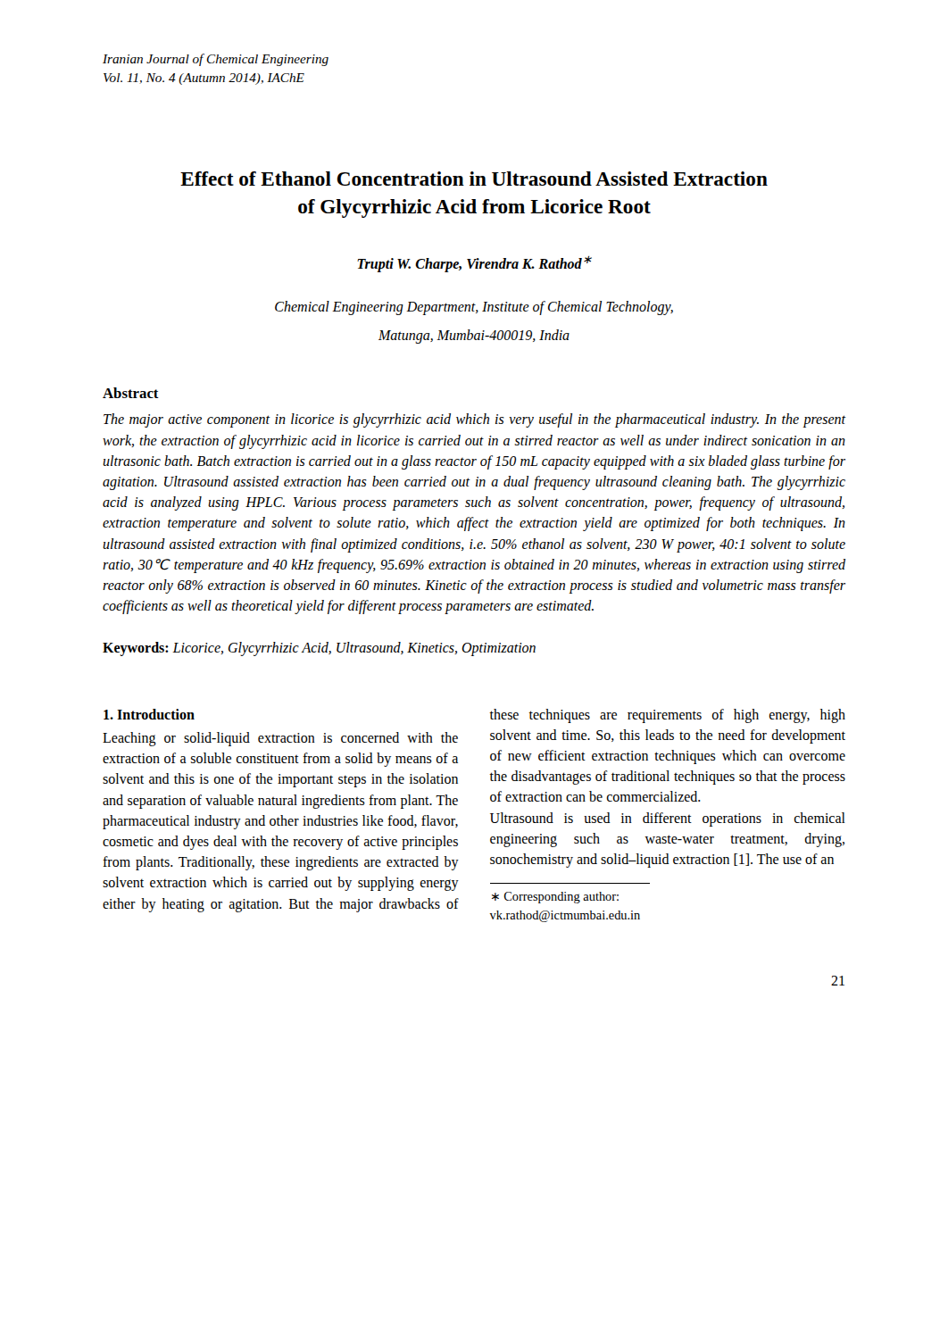Iranian Journal of Chemical Engineering
Vol. 11, No. 4 (Autumn 2014), IAChE
Effect of Ethanol Concentration in Ultrasound Assisted Extraction
of Glycyrrhizic Acid from Licorice Root
Trupti W. Charpe, Virendra K. Rathod∗
Chemical Engineering Department, Institute of Chemical Technology,
Matunga, Mumbai-400019, India
Abstract
The major active component in licorice is glycyrrhizic acid which is very useful in the pharmaceutical industry. In the present work, the extraction of glycyrrhizic acid in licorice is carried out in a stirred reactor as well as under indirect sonication in an ultrasonic bath. Batch extraction is carried out in a glass reactor of 150 mL capacity equipped with a six bladed glass turbine for agitation. Ultrasound assisted extraction has been carried out in a dual frequency ultrasound cleaning bath. The glycyrrhizic acid is analyzed using HPLC. Various process parameters such as solvent concentration, power, frequency of ultrasound, extraction temperature and solvent to solute ratio, which affect the extraction yield are optimized for both techniques. In ultrasound assisted extraction with final optimized conditions, i.e. 50% ethanol as solvent, 230 W power, 40:1 solvent to solute ratio, 30℃ temperature and 40 kHz frequency, 95.69% extraction is obtained in 20 minutes, whereas in extraction using stirred reactor only 68% extraction is observed in 60 minutes. Kinetic of the extraction process is studied and volumetric mass transfer coefficients as well as theoretical yield for different process parameters are estimated.
Keywords: Licorice, Glycyrrhizic Acid, Ultrasound, Kinetics, Optimization
1. Introduction
Leaching or solid-liquid extraction is concerned with the extraction of a soluble constituent from a solid by means of a solvent and this is one of the important steps in the isolation and separation of valuable natural ingredients from plant. The pharmaceutical industry and other industries like food, flavor, cosmetic and dyes deal with the recovery of active principles from plants. Traditionally, these ingredients are extracted by solvent extraction which is carried out by supplying energy either by heating or agitation. But the major drawbacks of these techniques are requirements of high energy, high solvent and time. So, this leads to the need for development of new efficient extraction techniques which can overcome the disadvantages of traditional techniques so that the process of extraction can be commercialized.
Ultrasound is used in different operations in chemical engineering such as waste-water treatment, drying, sonochemistry and solid–liquid extraction [1]. The use of an
∗ Corresponding author: vk.rathod@ictmumbai.edu.in
21